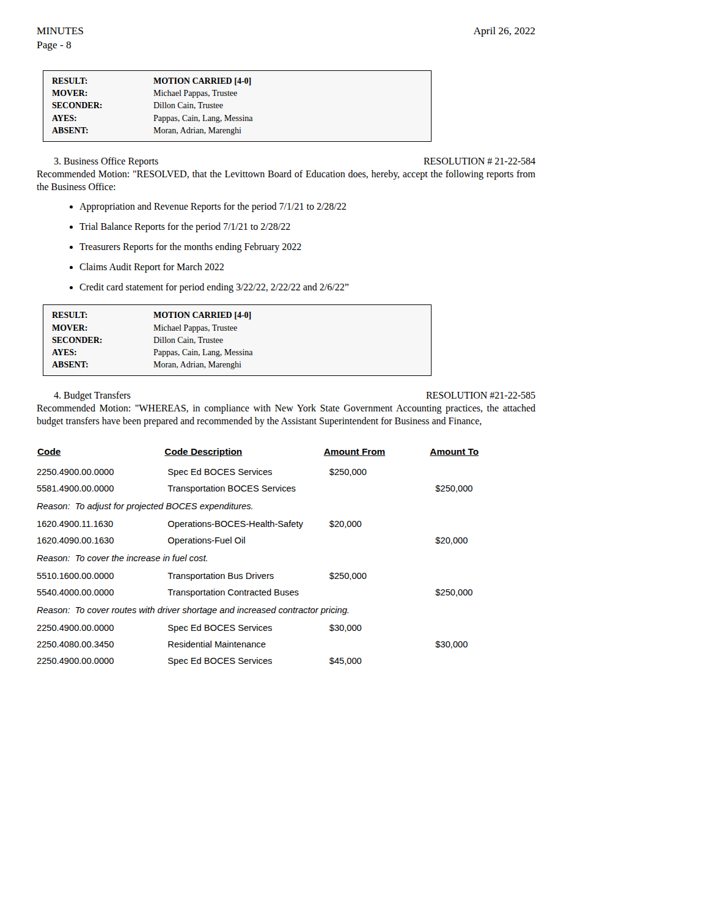MINUTES
Page - 8
April 26, 2022
| RESULT: | MOTION CARRIED [4-0] |
| MOVER: | Michael Pappas, Trustee |
| SECONDER: | Dillon Cain, Trustee |
| AYES: | Pappas, Cain, Lang, Messina |
| ABSENT: | Moran, Adrian, Marenghi |
3. Business Office Reports
RESOLUTION # 21-22-584
Recommended Motion: "RESOLVED, that the Levittown Board of Education does, hereby, accept the following reports from the Business Office:
Appropriation and Revenue Reports for the period 7/1/21 to 2/28/22
Trial Balance Reports for the period 7/1/21 to 2/28/22
Treasurers Reports for the months ending February 2022
Claims Audit Report for March 2022
Credit card statement for period ending 3/22/22, 2/22/22 and 2/6/22”
| RESULT: | MOTION CARRIED [4-0] |
| MOVER: | Michael Pappas, Trustee |
| SECONDER: | Dillon Cain, Trustee |
| AYES: | Pappas, Cain, Lang, Messina |
| ABSENT: | Moran, Adrian, Marenghi |
4. Budget Transfers
RESOLUTION #21-22-585
Recommended Motion: "WHEREAS, in compliance with New York State Government Accounting practices, the attached budget transfers have been prepared and recommended by the Assistant Superintendent for Business and Finance,
| Code | Code Description | Amount From | Amount To |
| --- | --- | --- | --- |
| 2250.4900.00.0000 | Spec Ed BOCES Services | $250,000 | |
| 5581.4900.00.0000 | Transportation BOCES Services | | $250,000 |
| Reason: To adjust for projected BOCES expenditures. |
| 1620.4900.11.1630 | Operations-BOCES-Health-Safety | $20,000 | |
| 1620.4090.00.1630 | Operations-Fuel Oil | | $20,000 |
| Reason: To cover the increase in fuel cost. |
| 5510.1600.00.0000 | Transportation Bus Drivers | $250,000 | |
| 5540.4000.00.0000 | Transportation Contracted Buses | | $250,000 |
| Reason: To cover routes with driver shortage and increased contractor pricing. |
| 2250.4900.00.0000 | Spec Ed BOCES Services | $30,000 | |
| 2250.4080.00.3450 | Residential Maintenance | | $30,000 |
| 2250.4900.00.0000 | Spec Ed BOCES Services | $45,000 | |